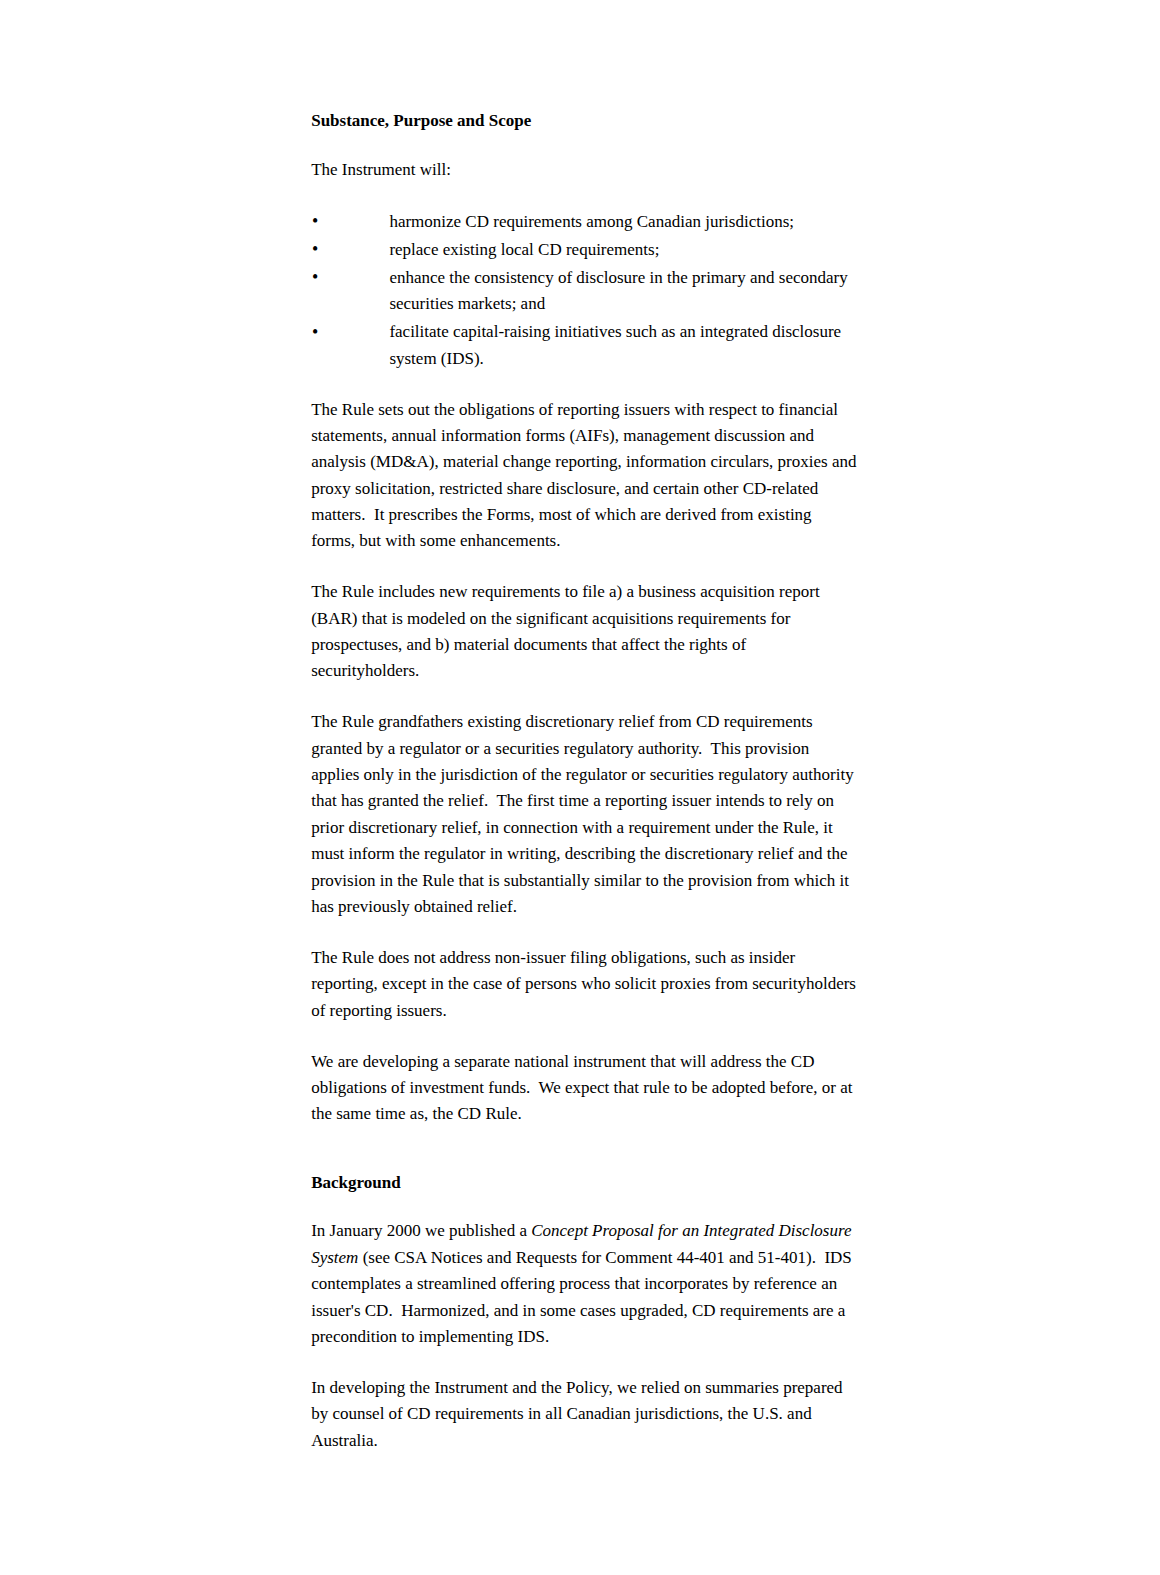Substance, Purpose and Scope
The Instrument will:
harmonize CD requirements among Canadian jurisdictions;
replace existing local CD requirements;
enhance the consistency of disclosure in the primary and secondary securities markets; and
facilitate capital-raising initiatives such as an integrated disclosure system (IDS).
The Rule sets out the obligations of reporting issuers with respect to financial statements, annual information forms (AIFs), management discussion and analysis (MD&A), material change reporting, information circulars, proxies and proxy solicitation, restricted share disclosure, and certain other CD-related matters. It prescribes the Forms, most of which are derived from existing forms, but with some enhancements.
The Rule includes new requirements to file a) a business acquisition report (BAR) that is modeled on the significant acquisitions requirements for prospectuses, and b) material documents that affect the rights of securityholders.
The Rule grandfathers existing discretionary relief from CD requirements granted by a regulator or a securities regulatory authority. This provision applies only in the jurisdiction of the regulator or securities regulatory authority that has granted the relief. The first time a reporting issuer intends to rely on prior discretionary relief, in connection with a requirement under the Rule, it must inform the regulator in writing, describing the discretionary relief and the provision in the Rule that is substantially similar to the provision from which it has previously obtained relief.
The Rule does not address non-issuer filing obligations, such as insider reporting, except in the case of persons who solicit proxies from securityholders of reporting issuers.
We are developing a separate national instrument that will address the CD obligations of investment funds. We expect that rule to be adopted before, or at the same time as, the CD Rule.
Background
In January 2000 we published a Concept Proposal for an Integrated Disclosure System (see CSA Notices and Requests for Comment 44-401 and 51-401). IDS contemplates a streamlined offering process that incorporates by reference an issuer's CD. Harmonized, and in some cases upgraded, CD requirements are a precondition to implementing IDS.
In developing the Instrument and the Policy, we relied on summaries prepared by counsel of CD requirements in all Canadian jurisdictions, the U.S. and Australia.